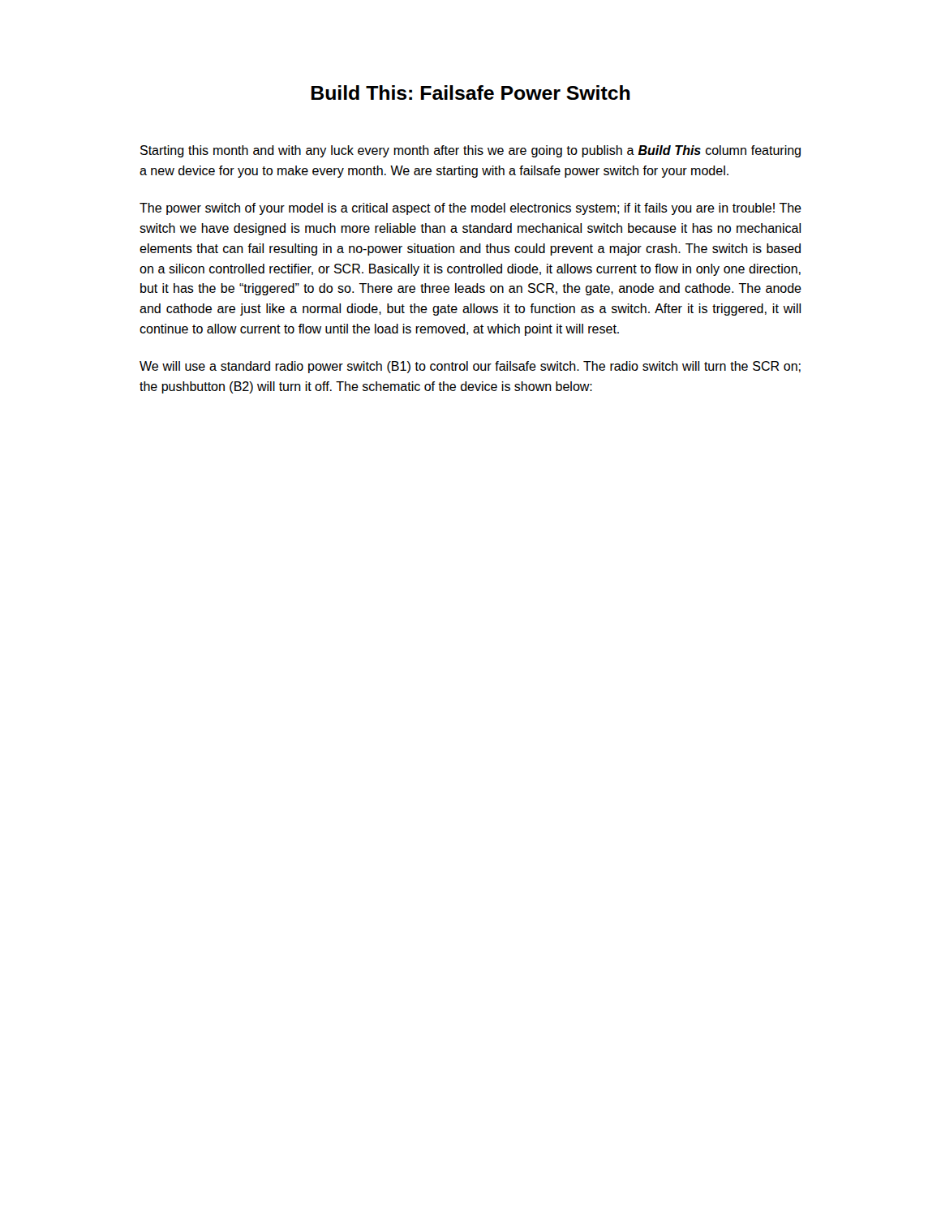Build This: Failsafe Power Switch
Starting this month and with any luck every month after this we are going to publish a Build This column featuring a new device for you to make every month. We are starting with a failsafe power switch for your model.
The power switch of your model is a critical aspect of the model electronics system; if it fails you are in trouble! The switch we have designed is much more reliable than a standard mechanical switch because it has no mechanical elements that can fail resulting in a no-power situation and thus could prevent a major crash. The switch is based on a silicon controlled rectifier, or SCR. Basically it is controlled diode, it allows current to flow in only one direction, but it has the be “triggered” to do so. There are three leads on an SCR, the gate, anode and cathode. The anode and cathode are just like a normal diode, but the gate allows it to function as a switch. After it is triggered, it will continue to allow current to flow until the load is removed, at which point it will reset.
We will use a standard radio power switch (B1) to control our failsafe switch. The radio switch will turn the SCR on; the pushbutton (B2) will turn it off. The schematic of the device is shown below: